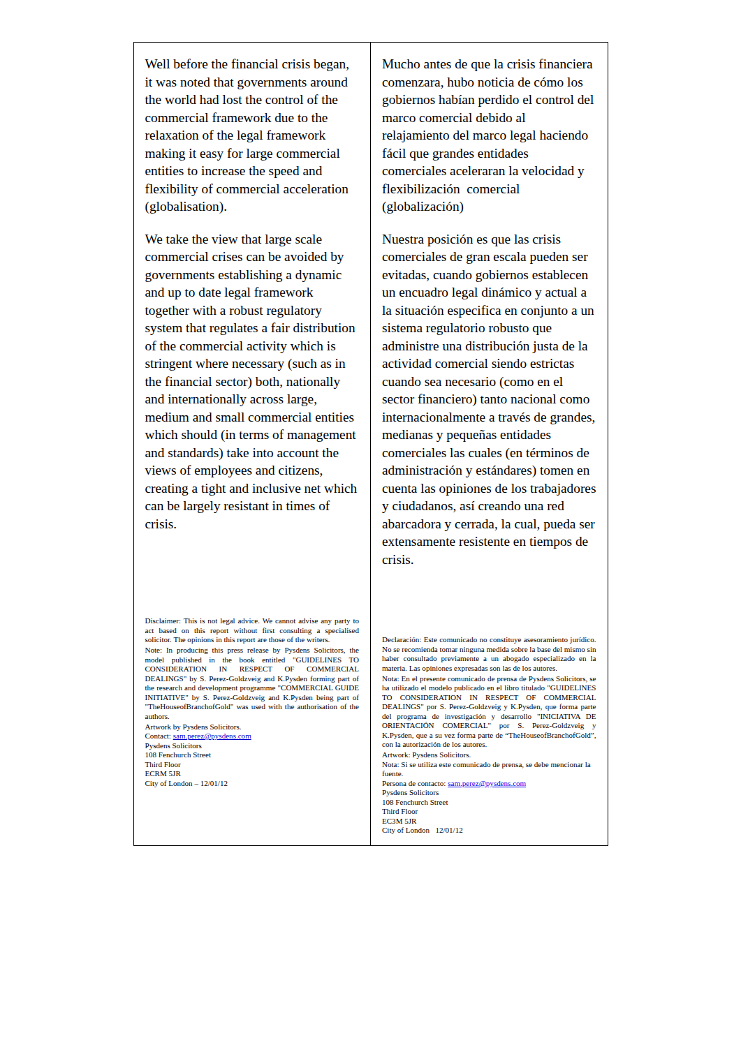| Well before the financial crisis began, it was noted that governments around the world had lost the control of the commercial framework due to the relaxation of the legal framework making it easy for large commercial entities to increase the speed and flexibility of commercial acceleration (globalisation). We take the view that large scale commercial crises can be avoided by governments establishing a dynamic and up to date legal framework together with a robust regulatory system that regulates a fair distribution of the commercial activity which is stringent where necessary (such as in the financial sector) both, nationally and internationally across large, medium and small commercial entities which should (in terms of management and standards) take into account the views of employees and citizens, creating a tight and inclusive net which can be largely resistant in times of crisis. Disclaimer: This is not legal advice. We cannot advise any party to act based on this report without first consulting a specialised solicitor. The opinions in this report are those of the writers. Note: In producing this press release by Pysdens Solicitors, the model published in the book entitled "GUIDELINES TO CONSIDERATION IN RESPECT OF COMMERCIAL DEALINGS" by S. Perez-Goldzveig and K.Pysden forming part of the research and development programme "COMMERCIAL GUIDE INITIATIVE" by S. Perez-Goldzveig and K.Pysden being part of "TheHouseofBranchofGold" was used with the authorisation of the authors. Artwork by Pysdens Solicitors. Contact: sam.perez@pysdens.com Pysdens Solicitors 108 Fenchurch Street Third Floor ECRM 5JR City of London – 12/01/12 | Mucho antes de que la crisis financiera comenzara, hubo noticia de cómo los gobiernos habían perdido el control del marco comercial debido al relajamiento del marco legal haciendo fácil que grandes entidades comerciales aceleraran la velocidad y flexibilización comercial (globalización) Nuestra posición es que las crisis comerciales de gran escala pueden ser evitadas, cuando gobiernos establecen un encuadro legal dinámico y actual a la situación especifica en conjunto a un sistema regulatorio robusto que administre una distribución justa de la actividad comercial siendo estrictas cuando sea necesario (como en el sector financiero) tanto nacional como internacionalmente a través de grandes, medianas y pequeñas entidades comerciales las cuales (en términos de administración y estándares) tomen en cuenta las opiniones de los trabajadores y ciudadanos, así creando una red abarcadora y cerrada, la cual, pueda ser extensamente resistente en tiempos de crisis. Declaración: Este comunicado no constituye asesoramiento jurídico. No se recomienda tomar ninguna medida sobre la base del mismo sin haber consultado previamente a un abogado especializado en la materia. Las opiniones expresadas son las de los autores. Nota : En el presente comunicado de prensa de Pysdens Solicitors, se ha utilizado el modelo publicado en el libro titulado "GUIDELINES TO CONSIDERATION IN RESPECT OF COMMERCIAL DEALINGS" por S. Perez-Goldzveig y K.Pysden, que forma parte del programa de investigación y desarrollo "INICIATIVA DE ORIENTACIÓN COMERCIAL" por S. Perez-Goldzveig y K.Pysden, que a su vez forma parte de “TheHouseofBranchofGold”, con la autorización de los autores. Artwork: Pysdens Solicitors. Nota: Si se utiliza este comunicado de prensa, se debe mencionar la fuente. Persona de contacto: sam.perez@pysdens.com Pysdens Solicitors 108 Fenchurch Street Third Floor EC3M 5JR City of London 12/01/12 |